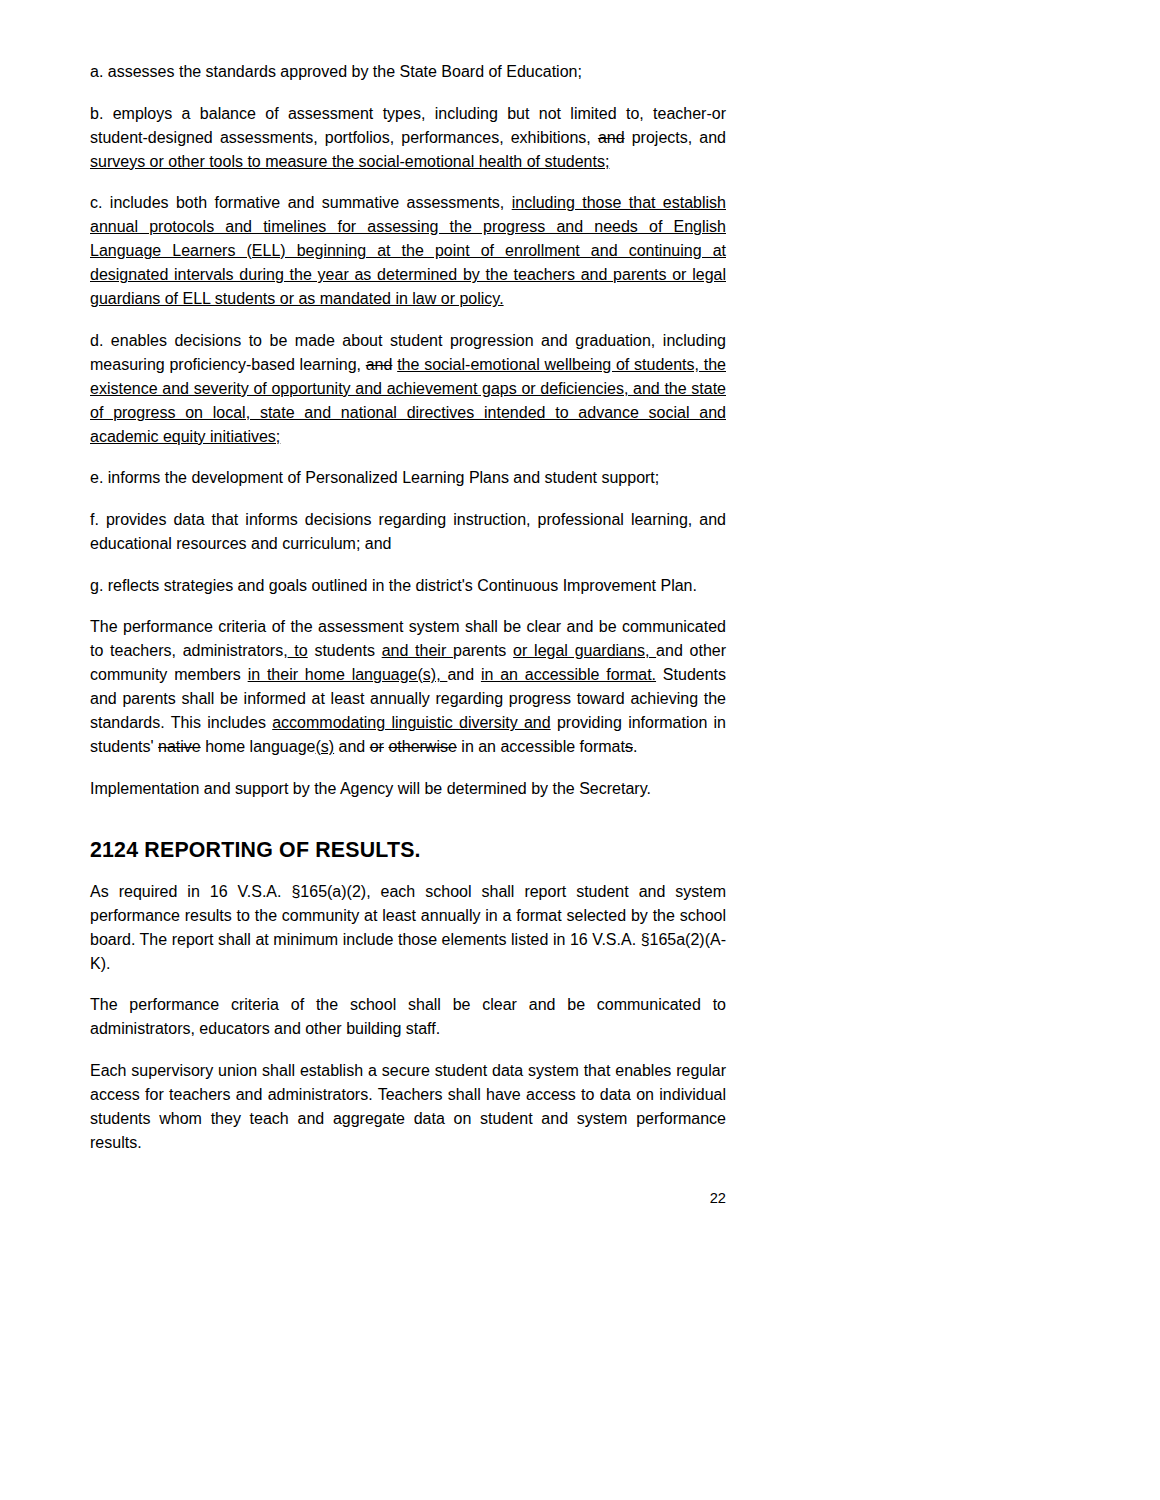a. assesses the standards approved by the State Board of Education;
b. employs a balance of assessment types, including but not limited to, teacher-or student-designed assessments, portfolios, performances, exhibitions, and projects, and surveys or other tools to measure the social-emotional health of students;
c. includes both formative and summative assessments, including those that establish annual protocols and timelines for assessing the progress and needs of English Language Learners (ELL) beginning at the point of enrollment and continuing at designated intervals during the year as determined by the teachers and parents or legal guardians of ELL students or as mandated in law or policy.
d. enables decisions to be made about student progression and graduation, including measuring proficiency-based learning, and the social-emotional wellbeing of students, the existence and severity of opportunity and achievement gaps or deficiencies, and the state of progress on local, state and national directives intended to advance social and academic equity initiatives;
e. informs the development of Personalized Learning Plans and student support;
f. provides data that informs decisions regarding instruction, professional learning, and educational resources and curriculum; and
g. reflects strategies and goals outlined in the district's Continuous Improvement Plan.
The performance criteria of the assessment system shall be clear and be communicated to teachers, administrators, to students and their parents or legal guardians, and other community members in their home language(s), and in an accessible format. Students and parents shall be informed at least annually regarding progress toward achieving the standards. This includes accommodating linguistic diversity and providing information in students' native home language(s) and or otherwise in an accessible formats.
Implementation and support by the Agency will be determined by the Secretary.
2124 REPORTING OF RESULTS.
As required in 16 V.S.A. §165(a)(2), each school shall report student and system performance results to the community at least annually in a format selected by the school board. The report shall at minimum include those elements listed in 16 V.S.A. §165a(2)(A-K).
The performance criteria of the school shall be clear and be communicated to administrators, educators and other building staff.
Each supervisory union shall establish a secure student data system that enables regular access for teachers and administrators. Teachers shall have access to data on individual students whom they teach and aggregate data on student and system performance results.
22